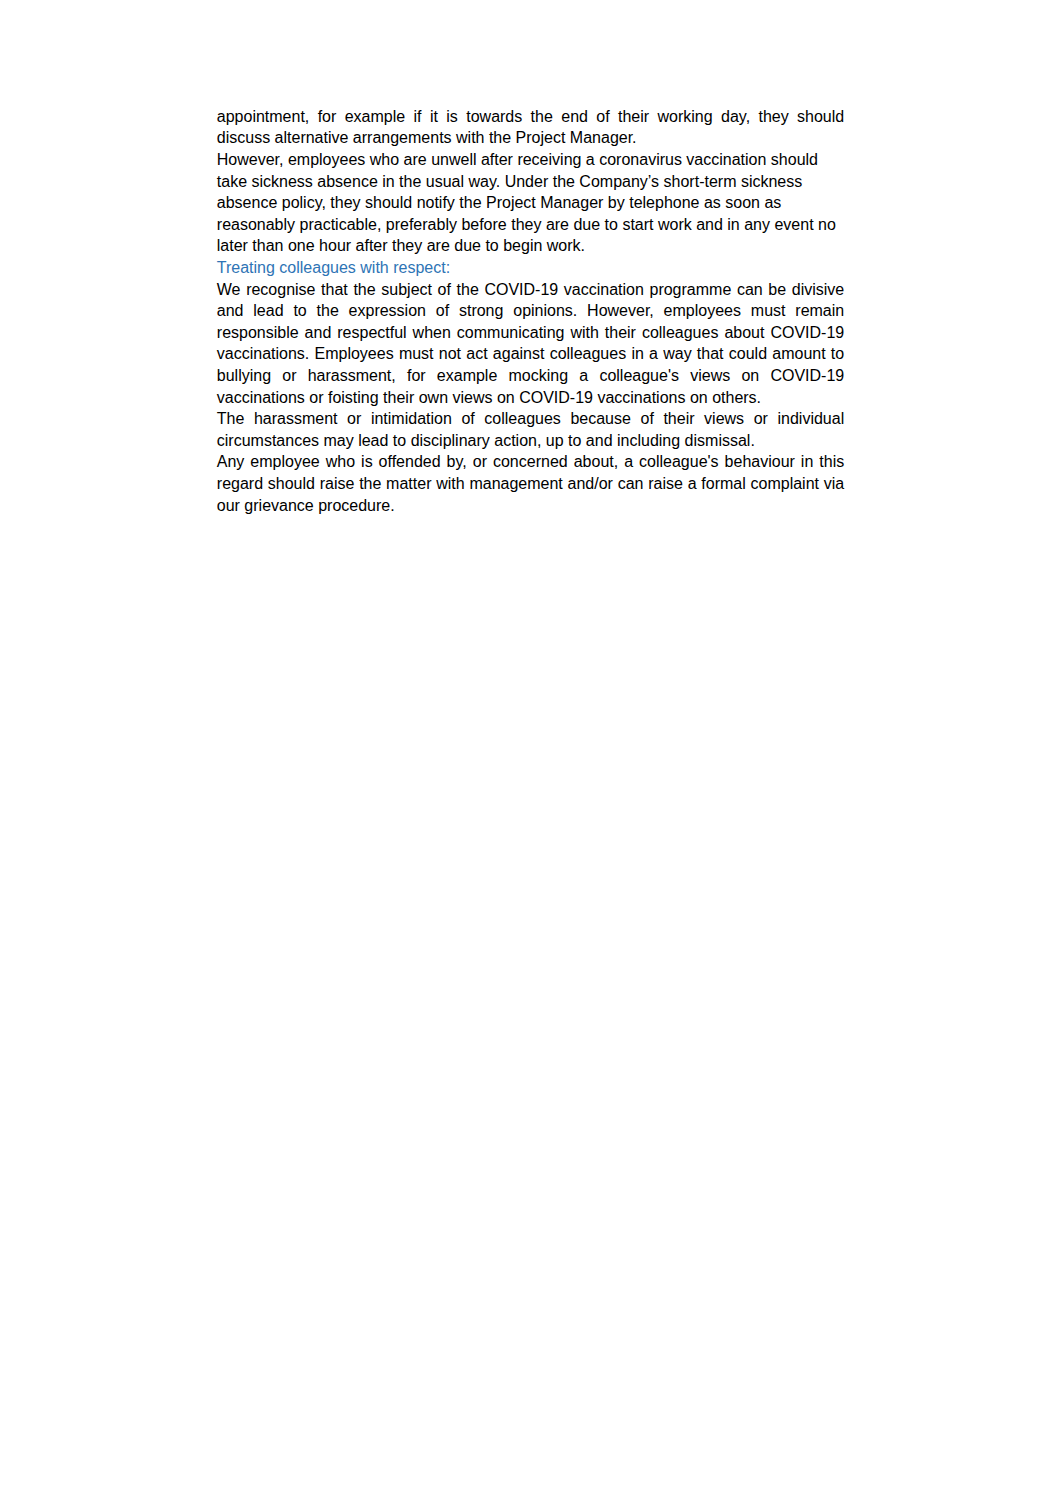appointment, for example if it is towards the end of their working day, they should discuss alternative arrangements with the Project Manager.
However, employees who are unwell after receiving a coronavirus vaccination should take sickness absence in the usual way. Under the Company’s short-term sickness absence policy, they should notify the Project Manager by telephone as soon as reasonably practicable, preferably before they are due to start work and in any event no later than one hour after they are due to begin work.
Treating colleagues with respect:
We recognise that the subject of the COVID-19 vaccination programme can be divisive and lead to the expression of strong opinions. However, employees must remain responsible and respectful when communicating with their colleagues about COVID-19 vaccinations. Employees must not act against colleagues in a way that could amount to bullying or harassment, for example mocking a colleague's views on COVID-19 vaccinations or foisting their own views on COVID-19 vaccinations on others.
The harassment or intimidation of colleagues because of their views or individual circumstances may lead to disciplinary action, up to and including dismissal.
Any employee who is offended by, or concerned about, a colleague's behaviour in this regard should raise the matter with management and/or can raise a formal complaint via our grievance procedure.